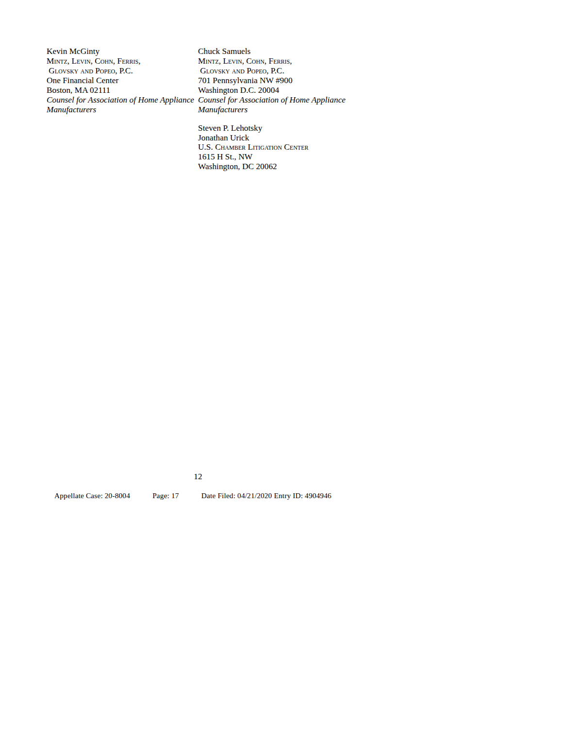| Kevin McGinty Mintz, Levin, Cohn, Ferris, Glovsky and Popeo, P.C. One Financial Center Boston, MA 02111 Counsel for Association of Home Appliance Manufacturers | Chuck Samuels Mintz, Levin, Cohn, Ferris, Glovsky and Popeo, P.C. 701 Pennsylvania NW #900 Washington D.C. 20004 Counsel for Association of Home Appliance Manufacturers Steven P. Lehotsky Jonathan Urick U.S. Chamber Litigation Center 1615 H St., NW Washington, DC 20062 |
12
Appellate Case: 20-8004 Page: 17 Date Filed: 04/21/2020 Entry ID: 4904946